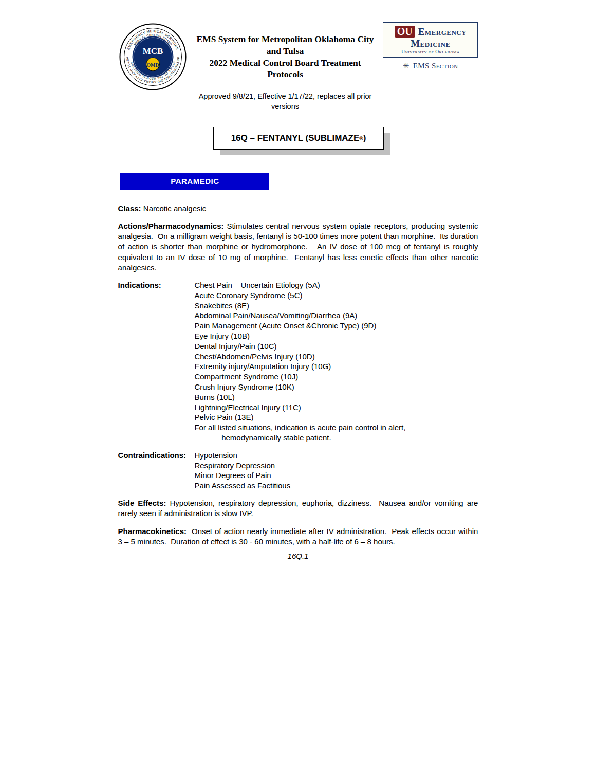MCB OMD EMERGENCY MEDICAL SERVICES MEDICAL CONTROL BOARD METROPOLITAN OKLAHOMA CITY AND TULSA OFFICE OF THE MEDICAL DIRECTOR
EMS System for Metropolitan Oklahoma City and Tulsa
2022 Medical Control Board Treatment Protocols
Approved 9/8/21, Effective 1/17/22, replaces all prior versions
OU Emergency
Medicine University of Oklahoma
✳ EMS Section
16Q – FENTANYL (SUBLIMAZE®)
PARAMEDIC
Class: Narcotic analgesic
Actions/Pharmacodynamics: Stimulates central nervous system opiate receptors, producing systemic analgesia. On a milligram weight basis, fentanyl is 50-100 times more potent than morphine. Its duration of action is shorter than morphine or hydromorphone. An IV dose of 100 mcg of fentanyl is roughly equivalent to an IV dose of 10 mg of morphine. Fentanyl has less emetic effects than other narcotic analgesics.
Indications:
Chest Pain – Uncertain Etiology (5A)
Acute Coronary Syndrome (5C)
Snakebites (8E)
Abdominal Pain/Nausea/Vomiting/Diarrhea (9A)
Pain Management (Acute Onset &Chronic Type) (9D)
Eye Injury (10B)
Dental Injury/Pain (10C)
Chest/Abdomen/Pelvis Injury (10D)
Extremity injury/Amputation Injury (10G)
Compartment Syndrome (10J)
Crush Injury Syndrome (10K)
Burns (10L)
Lightning/Electrical Injury (11C)
Pelvic Pain (13E)
For all listed situations, indication is acute pain control in alert,
hemodynamically stable patient.
Contraindications:
Hypotension
Respiratory Depression
Minor Degrees of Pain
Pain Assessed as Factitious
Side Effects: Hypotension, respiratory depression, euphoria, dizziness. Nausea and/or vomiting are rarely seen if administration is slow IVP.
Pharmacokinetics: Onset of action nearly immediate after IV administration. Peak effects occur within 3 – 5 minutes. Duration of effect is 30 - 60 minutes, with a half-life of 6 – 8 hours.
16Q.1